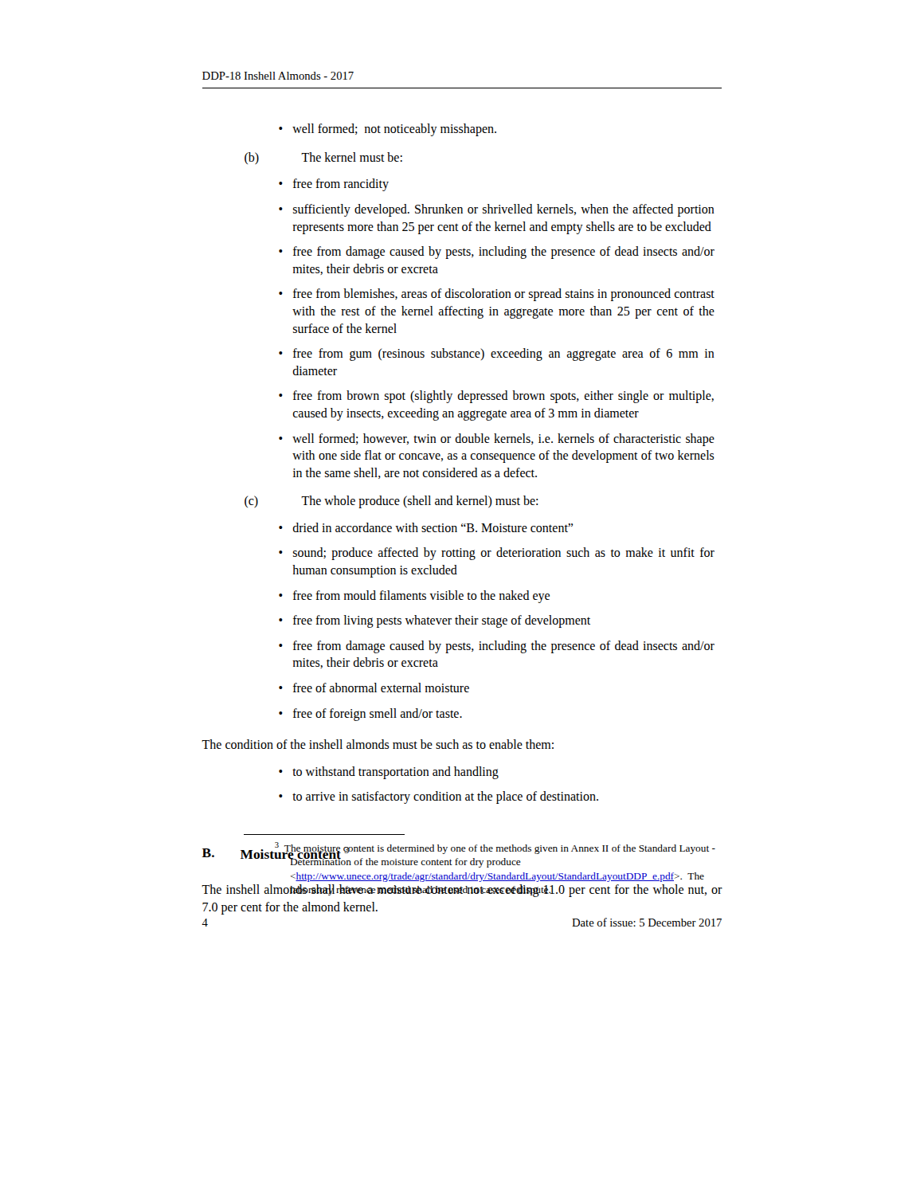DDP-18 Inshell Almonds - 2017
well formed; not noticeably misshapen.
(b) The kernel must be:
free from rancidity
sufficiently developed. Shrunken or shrivelled kernels, when the affected portion represents more than 25 per cent of the kernel and empty shells are to be excluded
free from damage caused by pests, including the presence of dead insects and/or mites, their debris or excreta
free from blemishes, areas of discoloration or spread stains in pronounced contrast with the rest of the kernel affecting in aggregate more than 25 per cent of the surface of the kernel
free from gum (resinous substance) exceeding an aggregate area of 6 mm in diameter
free from brown spot (slightly depressed brown spots, either single or multiple, caused by insects, exceeding an aggregate area of 3 mm in diameter
well formed; however, twin or double kernels, i.e. kernels of characteristic shape with one side flat or concave, as a consequence of the development of two kernels in the same shell, are not considered as a defect.
(c) The whole produce (shell and kernel) must be:
dried in accordance with section “B. Moisture content”
sound; produce affected by rotting or deterioration such as to make it unfit for human consumption is excluded
free from mould filaments visible to the naked eye
free from living pests whatever their stage of development
free from damage caused by pests, including the presence of dead insects and/or mites, their debris or excreta
free of abnormal external moisture
free of foreign smell and/or taste.
The condition of the inshell almonds must be such as to enable them:
to withstand transportation and handling
to arrive in satisfactory condition at the place of destination.
B. Moisture content 3
The inshell almonds shall have a moisture content not exceeding 11.0 per cent for the whole nut, or 7.0 per cent for the almond kernel.
3 The moisture content is determined by one of the methods given in Annex II of the Standard Layout - Determination of the moisture content for dry produce
<http://www.unece.org/trade/agr/standard/dry/StandardLayout/StandardLayoutDDP_e.pdf>. The laboratory reference method shall be used in cases of dispute.
4 Date of issue: 5 December 2017